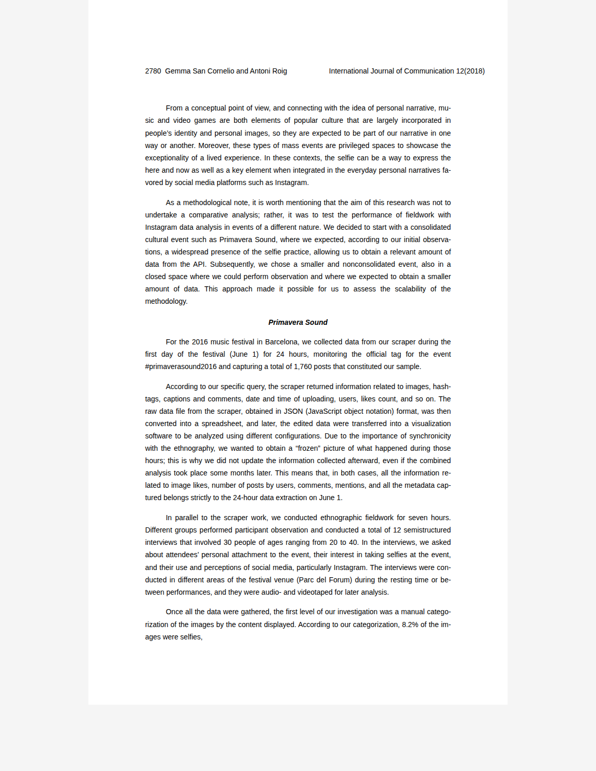2780 Gemma San Cornelio and Antoni Roig International Journal of Communication 12(2018)
From a conceptual point of view, and connecting with the idea of personal narrative, music and video games are both elements of popular culture that are largely incorporated in people’s identity and personal images, so they are expected to be part of our narrative in one way or another. Moreover, these types of mass events are privileged spaces to showcase the exceptionality of a lived experience. In these contexts, the selfie can be a way to express the here and now as well as a key element when integrated in the everyday personal narratives favored by social media platforms such as Instagram.
As a methodological note, it is worth mentioning that the aim of this research was not to undertake a comparative analysis; rather, it was to test the performance of fieldwork with Instagram data analysis in events of a different nature. We decided to start with a consolidated cultural event such as Primavera Sound, where we expected, according to our initial observations, a widespread presence of the selfie practice, allowing us to obtain a relevant amount of data from the API. Subsequently, we chose a smaller and nonconsolidated event, also in a closed space where we could perform observation and where we expected to obtain a smaller amount of data. This approach made it possible for us to assess the scalability of the methodology.
Primavera Sound
For the 2016 music festival in Barcelona, we collected data from our scraper during the first day of the festival (June 1) for 24 hours, monitoring the official tag for the event #primaverasound2016 and capturing a total of 1,760 posts that constituted our sample.
According to our specific query, the scraper returned information related to images, hashtags, captions and comments, date and time of uploading, users, likes count, and so on. The raw data file from the scraper, obtained in JSON (JavaScript object notation) format, was then converted into a spreadsheet, and later, the edited data were transferred into a visualization software to be analyzed using different configurations. Due to the importance of synchronicity with the ethnography, we wanted to obtain a “frozen” picture of what happened during those hours; this is why we did not update the information collected afterward, even if the combined analysis took place some months later. This means that, in both cases, all the information related to image likes, number of posts by users, comments, mentions, and all the metadata captured belongs strictly to the 24-hour data extraction on June 1.
In parallel to the scraper work, we conducted ethnographic fieldwork for seven hours. Different groups performed participant observation and conducted a total of 12 semistructured interviews that involved 30 people of ages ranging from 20 to 40. In the interviews, we asked about attendees’ personal attachment to the event, their interest in taking selfies at the event, and their use and perceptions of social media, particularly Instagram. The interviews were conducted in different areas of the festival venue (Parc del Forum) during the resting time or between performances, and they were audio- and videotaped for later analysis.
Once all the data were gathered, the first level of our investigation was a manual categorization of the images by the content displayed. According to our categorization, 8.2% of the images were selfies,